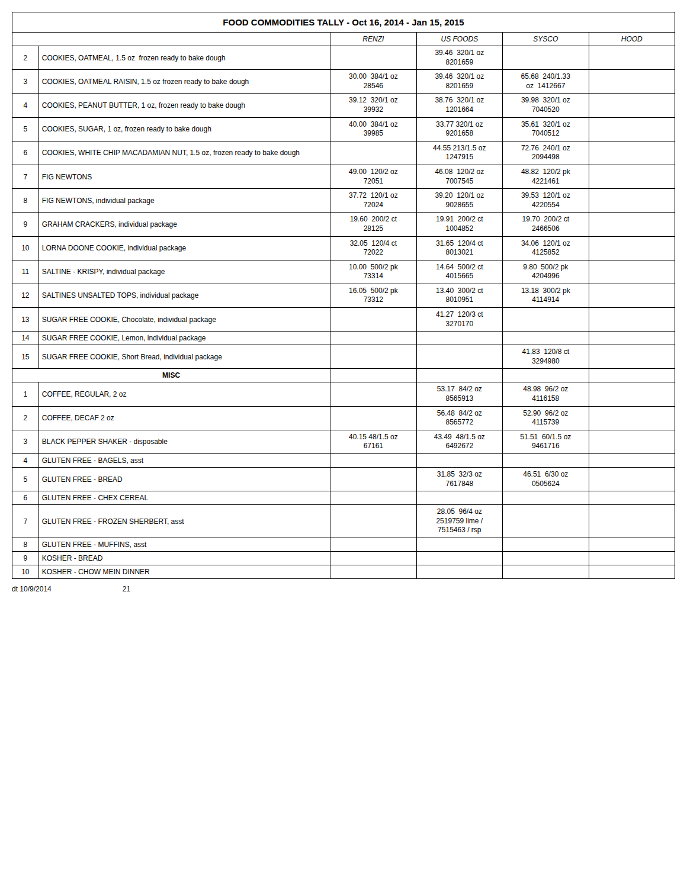FOOD COMMODITIES TALLY - Oct 16, 2014 - Jan 15, 2015
| | RENZI | US FOODS | SYSCO | HOOD |
| --- | --- | --- | --- | --- |
| 2 | COOKIES, OATMEAL, 1.5 oz frozen ready to bake dough | | 39.46 320/1 oz 8201659 | | |
| 3 | COOKIES, OATMEAL RAISIN, 1.5 oz frozen ready to bake dough | 30.00 384/1 oz 28546 | 39.46 320/1 oz 8201659 | 65.68 240/1.33 oz 1412667 | |
| 4 | COOKIES, PEANUT BUTTER, 1 oz, frozen ready to bake dough | 39.12 320/1 oz 39932 | 38.76 320/1 oz 1201664 | 39.98 320/1 oz 7040520 | |
| 5 | COOKIES, SUGAR, 1 oz, frozen ready to bake dough | 40.00 384/1 oz 39985 | 33.77 320/1 oz 9201658 | 35.61 320/1 oz 7040512 | |
| 6 | COOKIES, WHITE CHIP MACADAMIAN NUT, 1.5 oz, frozen ready to bake dough | | 44.55 213/1.5 oz 1247915 | 72.76 240/1 oz 2094498 | |
| 7 | FIG NEWTONS | 49.00 120/2 oz 72051 | 46.08 120/2 oz 7007545 | 48.82 120/2 pk 4221461 | |
| 8 | FIG NEWTONS, individual package | 37.72 120/1 oz 72024 | 39.20 120/1 oz 9028655 | 39.53 120/1 oz 4220554 | |
| 9 | GRAHAM CRACKERS, individual package | 19.60 200/2 ct 28125 | 19.91 200/2 ct 1004852 | 19.70 200/2 ct 2466506 | |
| 10 | LORNA DOONE COOKIE, individual package | 32.05 120/4 ct 72022 | 31.65 120/4 ct 8013021 | 34.06 120/1 oz 4125852 | |
| 11 | SALTINE - KRISPY, individual package | 10.00 500/2 pk 73314 | 14.64 500/2 ct 4015665 | 9.80 500/2 pk 4204996 | |
| 12 | SALTINES UNSALTED TOPS, individual package | 16.05 500/2 pk 73312 | 13.40 300/2 ct 8010951 | 13.18 300/2 pk 4114914 | |
| 13 | SUGAR FREE COOKIE, Chocolate, individual package | | 41.27 120/3 ct 3270170 | | |
| 14 | SUGAR FREE COOKIE, Lemon, individual package | | | | |
| 15 | SUGAR FREE COOKIE, Short Bread, individual package | | | 41.83 120/8 ct 3294980 | |
| MISC | | | | |
| 1 | COFFEE, REGULAR, 2 oz | | 53.17 84/2 oz 8565913 | 48.98 96/2 oz 4116158 | |
| 2 | COFFEE, DECAF 2 oz | | 56.48 84/2 oz 8565772 | 52.90 96/2 oz 4115739 | |
| 3 | BLACK PEPPER SHAKER - disposable | 40.15 48/1.5 oz 67161 | 43.49 48/1.5 oz 6492672 | 51.51 60/1.5 oz 9461716 | |
| 4 | GLUTEN FREE - BAGELS, asst | | | | |
| 5 | GLUTEN FREE - BREAD | | 31.85 32/3 oz 7617848 | 46.51 6/30 oz 0505624 | |
| 6 | GLUTEN FREE - CHEX CEREAL | | | | |
| 7 | GLUTEN FREE - FROZEN SHERBERT, asst | | 28.05 96/4 oz 2519759 lime / 7515463 / rsp | | |
| 8 | GLUTEN FREE - MUFFINS, asst | | | | |
| 9 | KOSHER - BREAD | | | | |
| 10 | KOSHER - CHOW MEIN DINNER | | | | |
dt 10/9/2014 21